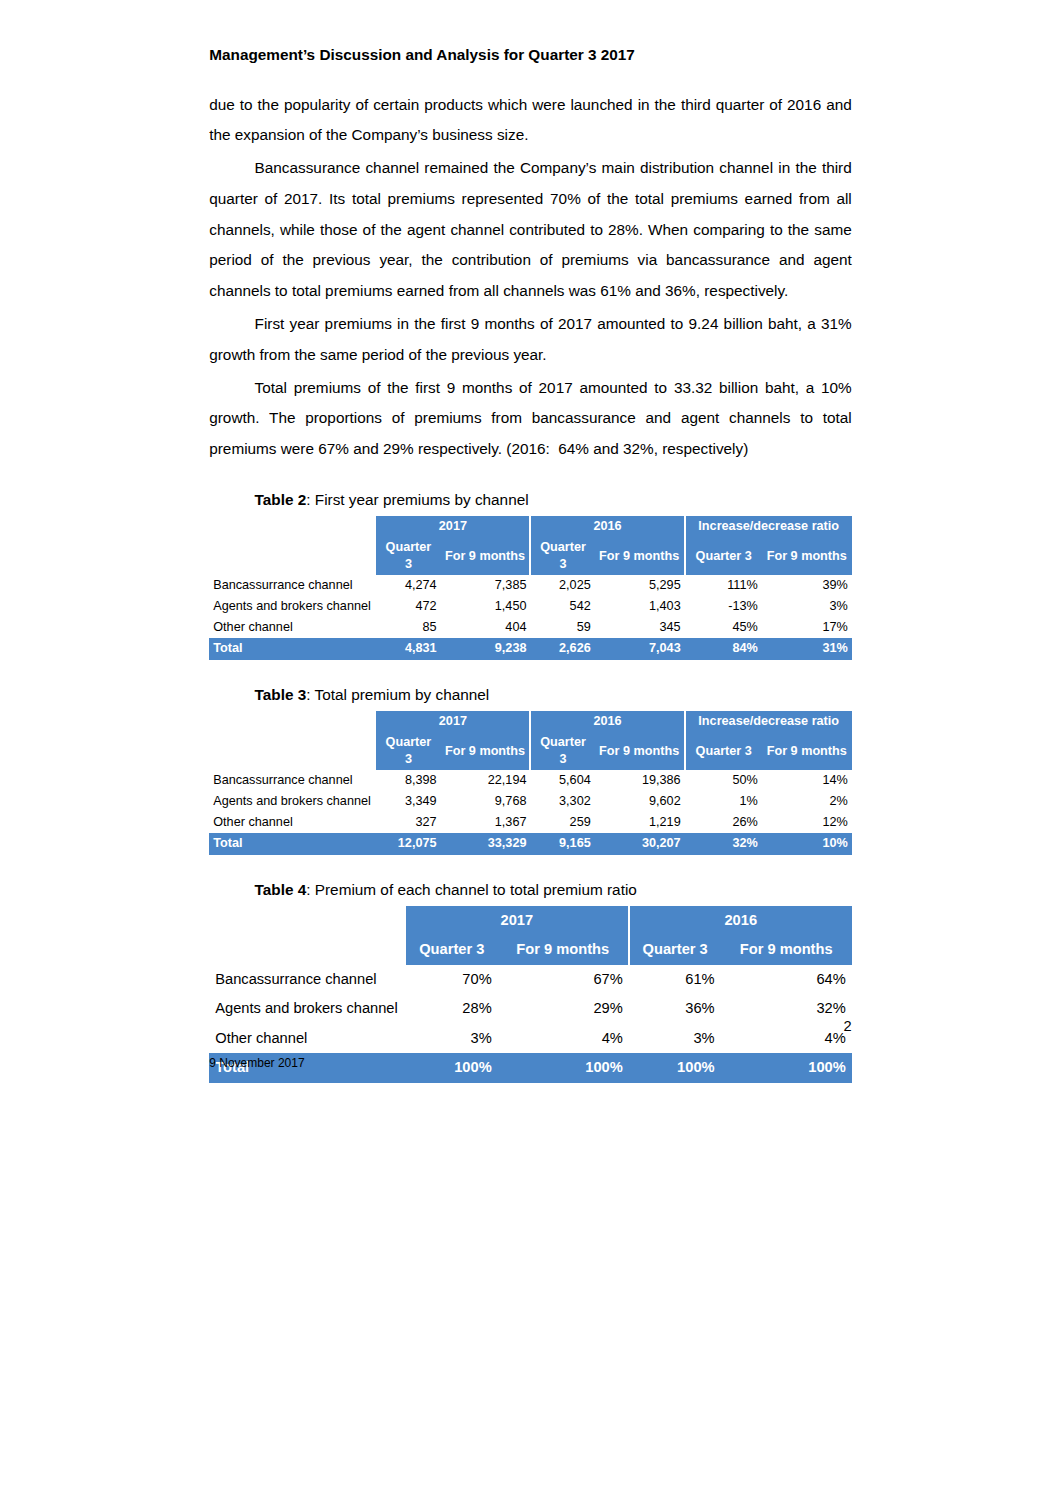Management’s Discussion and Analysis for Quarter 3 2017
due to the popularity of certain products which were launched in the third quarter of 2016 and the expansion of the Company’s business size.
Bancassurance channel remained the Company’s main distribution channel in the third quarter of 2017. Its total premiums represented 70% of the total premiums earned from all channels, while those of the agent channel contributed to 28%. When comparing to the same period of the previous year, the contribution of premiums via bancassurance and agent channels to total premiums earned from all channels was 61% and 36%, respectively.
First year premiums in the first 9 months of 2017 amounted to 9.24 billion baht, a 31% growth from the same period of the previous year.
Total premiums of the first 9 months of 2017 amounted to 33.32 billion baht, a 10% growth. The proportions of premiums from bancassurance and agent channels to total premiums were 67% and 29% respectively. (2016: 64% and 32%, respectively)
Table 2: First year premiums by channel
| | 2017 | 2016 | Increase/decrease ratio |
| | Quarter 3 | For 9 months | Quarter 3 | For 9 months | Quarter 3 | For 9 months |
| Bancassurrance channel | 4,274 | 7,385 | 2,025 | 5,295 | 111% | 39% |
| Agents and brokers channel | 472 | 1,450 | 542 | 1,403 | -13% | 3% |
| Other channel | 85 | 404 | 59 | 345 | 45% | 17% |
| Total | 4,831 | 9,238 | 2,626 | 7,043 | 84% | 31% |
Table 3: Total premium by channel
| | 2017 | 2016 | Increase/decrease ratio |
| | Quarter 3 | For 9 months | Quarter 3 | For 9 months | Quarter 3 | For 9 months |
| Bancassurrance channel | 8,398 | 22,194 | 5,604 | 19,386 | 50% | 14% |
| Agents and brokers channel | 3,349 | 9,768 | 3,302 | 9,602 | 1% | 2% |
| Other channel | 327 | 1,367 | 259 | 1,219 | 26% | 12% |
| Total | 12,075 | 33,329 | 9,165 | 30,207 | 32% | 10% |
Table 4: Premium of each channel to total premium ratio
| | 2017 | 2016 |
| | Quarter 3 | For 9 months | Quarter 3 | For 9 months |
| Bancassurrance channel | 70% | 67% | 61% | 64% |
| Agents and brokers channel | 28% | 29% | 36% | 32% |
| Other channel | 3% | 4% | 3% | 4% |
| Total | 100% | 100% | 100% | 100% |
2
9 November 2017